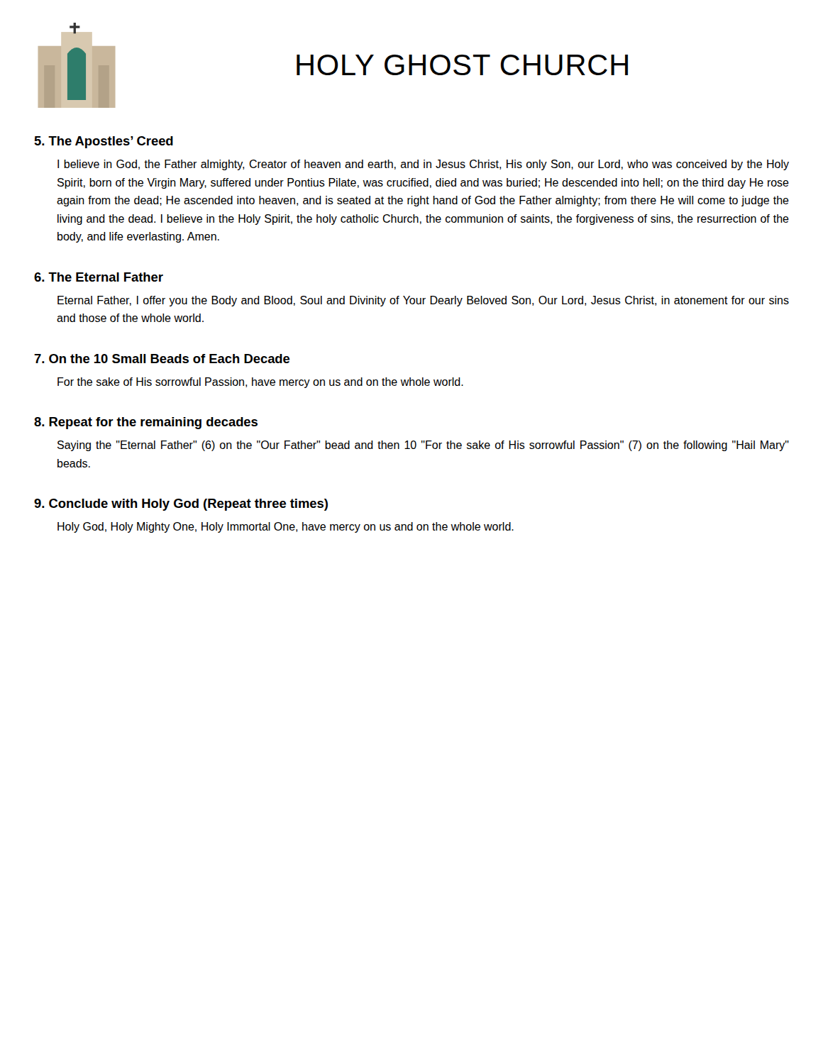HOLY GHOST CHURCH
The Apostles’ Creed
I believe in God, the Father almighty, Creator of heaven and earth, and in Jesus Christ, His only Son, our Lord, who was conceived by the Holy Spirit, born of the Virgin Mary, suffered under Pontius Pilate, was crucified, died and was buried; He descended into hell; on the third day He rose again from the dead; He ascended into heaven, and is seated at the right hand of God the Father almighty; from there He will come to judge the living and the dead. I believe in the Holy Spirit, the holy catholic Church, the communion of saints, the forgiveness of sins, the resurrection of the body, and life everlasting. Amen.
The Eternal Father
Eternal Father, I offer you the Body and Blood, Soul and Divinity of Your Dearly Beloved Son, Our Lord, Jesus Christ, in atonement for our sins and those of the whole world.
On the 10 Small Beads of Each Decade
For the sake of His sorrowful Passion, have mercy on us and on the whole world.
Repeat for the remaining decades
Saying the "Eternal Father" (6) on the "Our Father" bead and then 10 "For the sake of His sorrowful Passion" (7) on the following "Hail Mary" beads.
Conclude with Holy God (Repeat three times)
Holy God, Holy Mighty One, Holy Immortal One, have mercy on us and on the whole world.